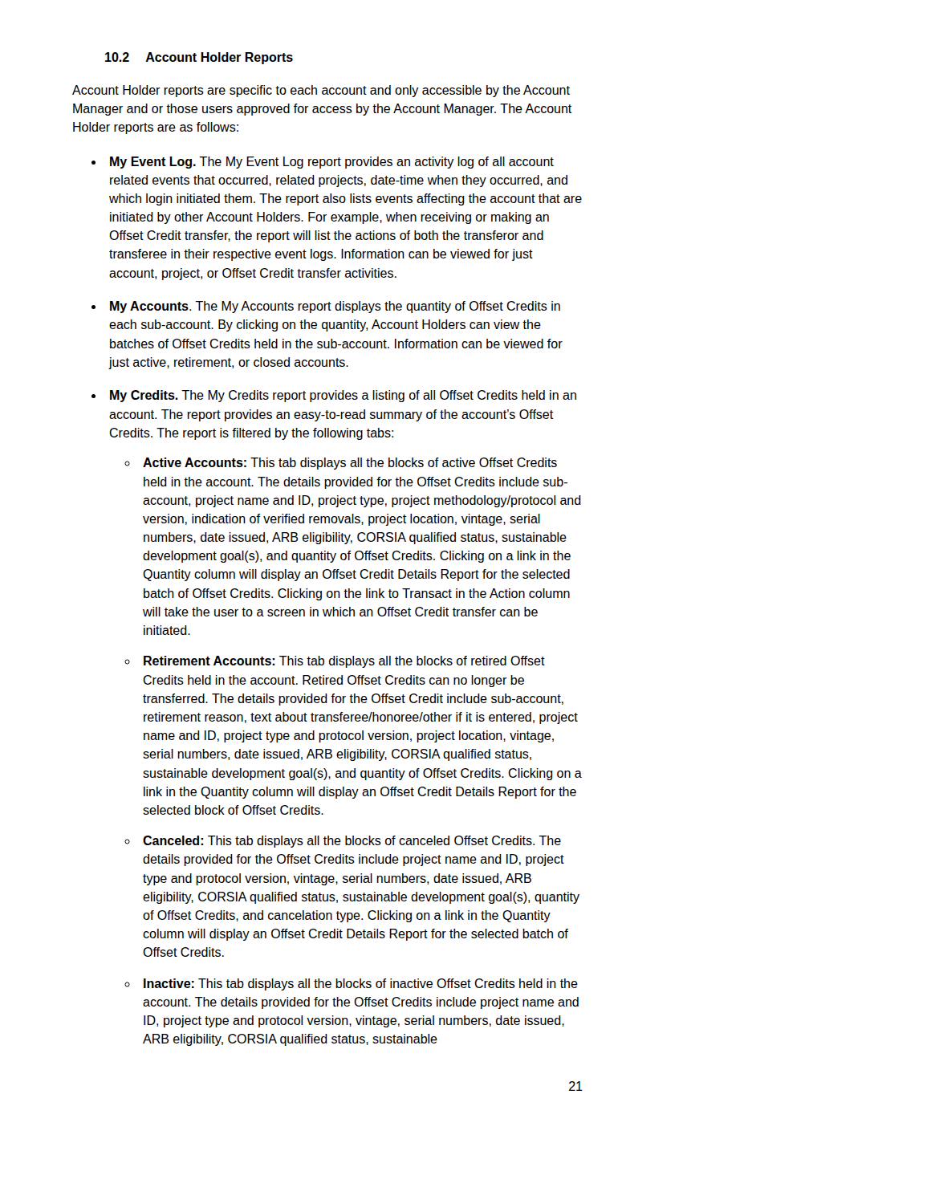10.2 Account Holder Reports
Account Holder reports are specific to each account and only accessible by the Account Manager and or those users approved for access by the Account Manager. The Account Holder reports are as follows:
My Event Log. The My Event Log report provides an activity log of all account related events that occurred, related projects, date-time when they occurred, and which login initiated them. The report also lists events affecting the account that are initiated by other Account Holders. For example, when receiving or making an Offset Credit transfer, the report will list the actions of both the transferor and transferee in their respective event logs. Information can be viewed for just account, project, or Offset Credit transfer activities.
My Accounts. The My Accounts report displays the quantity of Offset Credits in each sub-account. By clicking on the quantity, Account Holders can view the batches of Offset Credits held in the sub-account. Information can be viewed for just active, retirement, or closed accounts.
My Credits. The My Credits report provides a listing of all Offset Credits held in an account. The report provides an easy-to-read summary of the account’s Offset Credits. The report is filtered by the following tabs:
Active Accounts: This tab displays all the blocks of active Offset Credits held in the account. The details provided for the Offset Credits include sub-account, project name and ID, project type, project methodology/protocol and version, indication of verified removals, project location, vintage, serial numbers, date issued, ARB eligibility, CORSIA qualified status, sustainable development goal(s), and quantity of Offset Credits. Clicking on a link in the Quantity column will display an Offset Credit Details Report for the selected batch of Offset Credits. Clicking on the link to Transact in the Action column will take the user to a screen in which an Offset Credit transfer can be initiated.
Retirement Accounts: This tab displays all the blocks of retired Offset Credits held in the account. Retired Offset Credits can no longer be transferred. The details provided for the Offset Credit include sub-account, retirement reason, text about transferee/honoree/other if it is entered, project name and ID, project type and protocol version, project location, vintage, serial numbers, date issued, ARB eligibility, CORSIA qualified status, sustainable development goal(s), and quantity of Offset Credits. Clicking on a link in the Quantity column will display an Offset Credit Details Report for the selected block of Offset Credits.
Canceled: This tab displays all the blocks of canceled Offset Credits. The details provided for the Offset Credits include project name and ID, project type and protocol version, vintage, serial numbers, date issued, ARB eligibility, CORSIA qualified status, sustainable development goal(s), quantity of Offset Credits, and cancelation type. Clicking on a link in the Quantity column will display an Offset Credit Details Report for the selected batch of Offset Credits.
Inactive: This tab displays all the blocks of inactive Offset Credits held in the account. The details provided for the Offset Credits include project name and ID, project type and protocol version, vintage, serial numbers, date issued, ARB eligibility, CORSIA qualified status, sustainable
21